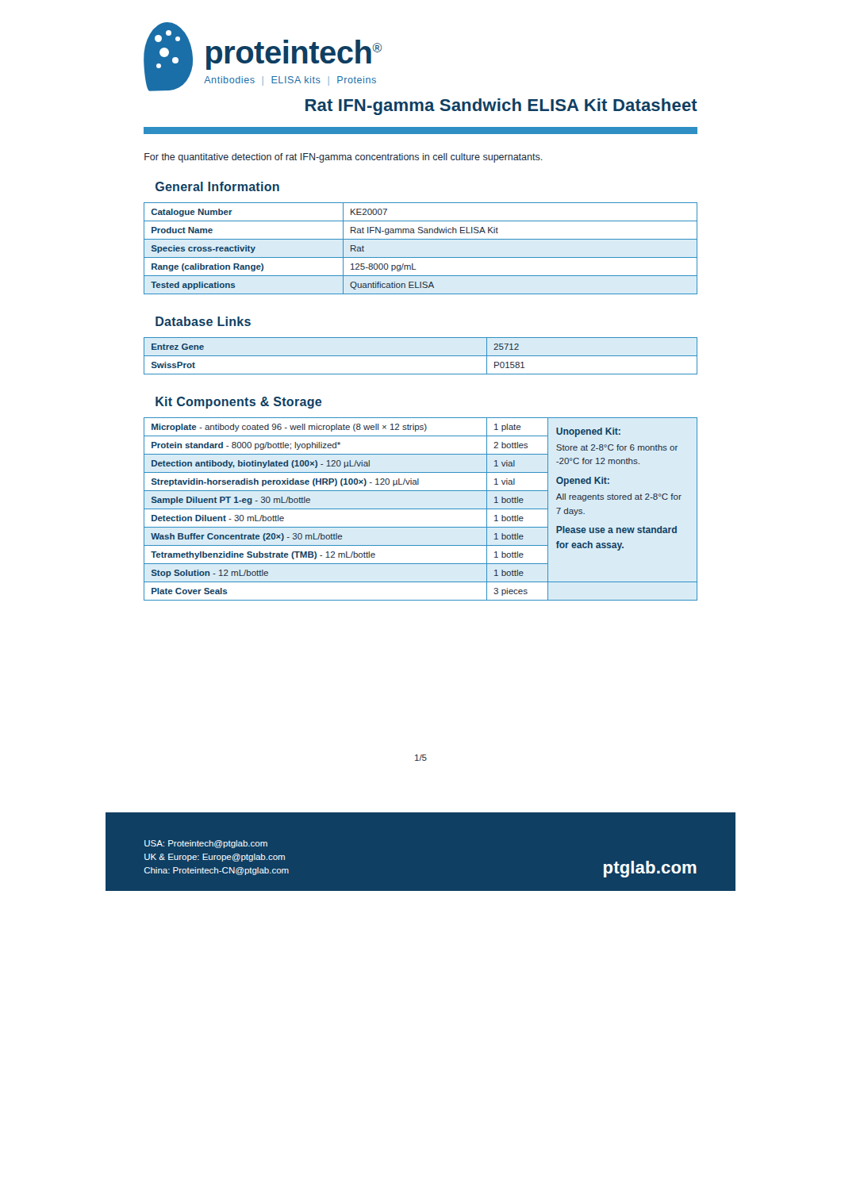proteintech®
Antibodies|ELISA kits|Proteins
Rat IFN-gamma Sandwich ELISA Kit Datasheet
For the quantitative detection of rat IFN-gamma concentrations in cell culture supernatants.
General Information
| Catalogue Number | KE20007 |
| Product Name | Rat IFN-gamma Sandwich ELISA Kit |
| Species cross-reactivity | Rat |
| Range (calibration Range) | 125-8000 pg/mL |
| Tested applications | Quantification ELISA |
Database Links
| Entrez Gene | 25712 |
| SwissProt | P01581 |
Kit Components & Storage
| Microplate - antibody coated 96 - well microplate (8 well × 12 strips) | 1 plate | Unopened Kit: Store at 2-8°C for 6 months or -20°C for 12 months. Opened Kit: All reagents stored at 2-8°C for 7 days. Please use a new standard for each assay. |
| Protein standard - 8000 pg/bottle; lyophilized* | 2 bottles |
| Detection antibody, biotinylated (100×) - 120 µL/vial | 1 vial |
| Streptavidin-horseradish peroxidase (HRP) (100×) - 120 µL/vial | 1 vial |
| Sample Diluent PT 1-eg - 30 mL/bottle | 1 bottle |
| Detection Diluent - 30 mL/bottle | 1 bottle |
| Wash Buffer Concentrate (20×) - 30 mL/bottle | 1 bottle |
| Tetramethylbenzidine Substrate (TMB) - 12 mL/bottle | 1 bottle |
| Stop Solution - 12 mL/bottle | 1 bottle |
| Plate Cover Seals | 3 pieces | |
1/5
USA: Proteintech@ptglab.com
UK & Europe: Europe@ptglab.com
China: Proteintech-CN@ptglab.com
ptglab.com